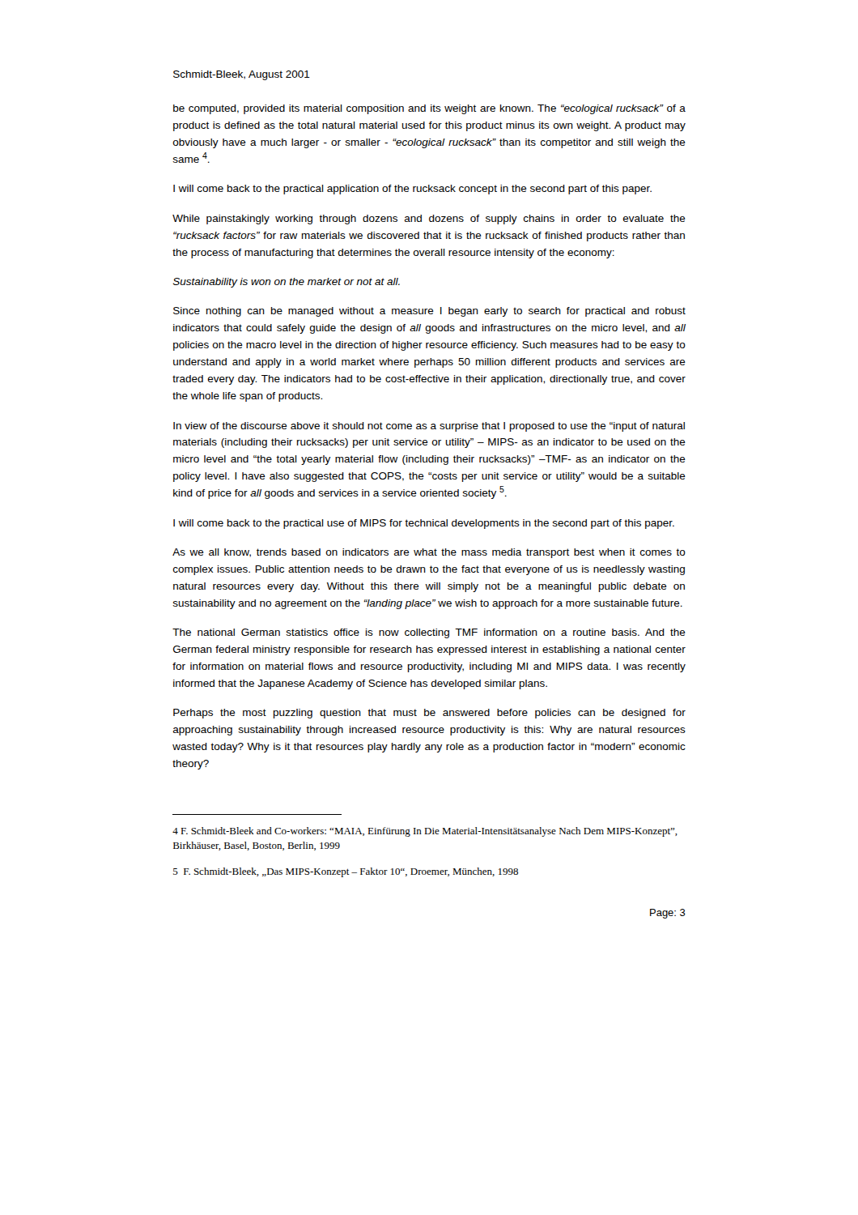Schmidt-Bleek, August 2001
be computed, provided its material composition and its weight are known. The “ecological rucksack” of a product is defined as the total natural material used for this product minus its own weight. A product may obviously have a much larger - or smaller - “ecological rucksack” than its competitor and still weigh the same 4.
I will come back to the practical application of the rucksack concept in the second part of this paper.
While painstakingly working through dozens and dozens of supply chains in order to evaluate the “rucksack factors” for raw materials we discovered that it is the rucksack of finished products rather than the process of manufacturing that determines the overall resource intensity of the economy:
Sustainability is won on the market or not at all.
Since nothing can be managed without a measure I began early to search for practical and robust indicators that could safely guide the design of all goods and infrastructures on the micro level, and all policies on the macro level in the direction of higher resource efficiency. Such measures had to be easy to understand and apply in a world market where perhaps 50 million different products and services are traded every day. The indicators had to be cost-effective in their application, directionally true, and cover the whole life span of products.
In view of the discourse above it should not come as a surprise that I proposed to use the “input of natural materials (including their rucksacks) per unit service or utility” – MIPS- as an indicator to be used on the micro level and “the total yearly material flow (including their rucksacks)” –TMF- as an indicator on the policy level. I have also suggested that COPS, the “costs per unit service or utility” would be a suitable kind of price for all goods and services in a service oriented society 5.
I will come back to the practical use of MIPS for technical developments in the second part of this paper.
As we all know, trends based on indicators are what the mass media transport best when it comes to complex issues. Public attention needs to be drawn to the fact that everyone of us is needlessly wasting natural resources every day. Without this there will simply not be a meaningful public debate on sustainability and no agreement on the “landing place” we wish to approach for a more sustainable future.
The national German statistics office is now collecting TMF information on a routine basis. And the German federal ministry responsible for research has expressed interest in establishing a national center for information on material flows and resource productivity, including MI and MIPS data. I was recently informed that the Japanese Academy of Science has developed similar plans.
Perhaps the most puzzling question that must be answered before policies can be designed for approaching sustainability through increased resource productivity is this: Why are natural resources wasted today? Why is it that resources play hardly any role as a production factor in “modern” economic theory?
4 F. Schmidt-Bleek and Co-workers: “MAIA, Einfürung In Die Material-Intensitätsanalyse Nach Dem MIPS-Konzept”, Birkhäuser, Basel, Boston, Berlin, 1999
5 F. Schmidt-Bleek, „Das MIPS-Konzept – Faktor 10“, Droemer, München, 1998
Page: 3